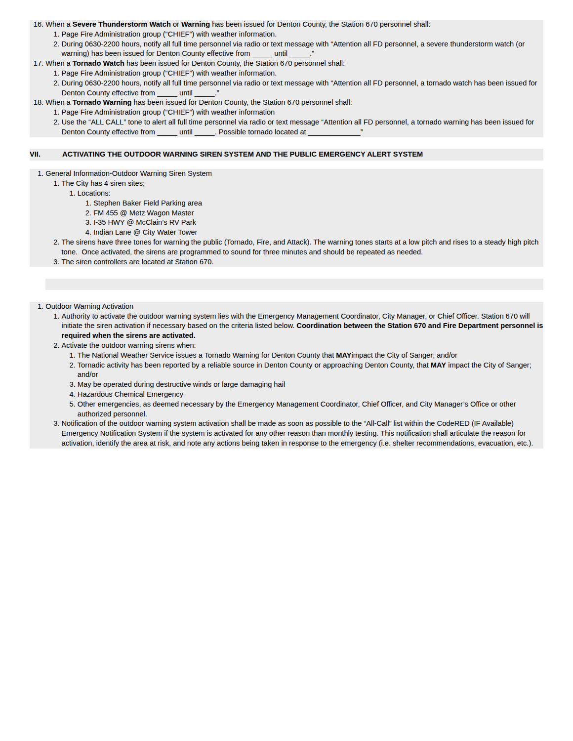When a Severe Thunderstorm Watch or Warning has been issued for Denton County, the Station 670 personnel shall:
Page Fire Administration group (“CHIEF”) with weather information.
During 0630-2200 hours, notify all full time personnel via radio or text message with “Attention all FD personnel, a severe thunderstorm watch (or warning) has been issued for Denton County effective from _____ until _____.”
When a Tornado Watch has been issued for Denton County, the Station 670 personnel shall:
Page Fire Administration group (“CHIEF”) with weather information.
During 0630-2200 hours, notify all full time personnel via radio or text message with “Attention all FD personnel, a tornado watch has been issued for Denton County effective from _____ until _____.”
When a Tornado Warning has been issued for Denton County, the Station 670 personnel shall:
Page Fire Administration group (“CHIEF”) with weather information
Use the “ALL CALL” tone to alert all full time personnel via radio or text message “Attention all FD personnel, a tornado warning has been issued for Denton County effective from _____ until _____. Possible tornado located at _____________”
VII. ACTIVATING THE OUTDOOR WARNING SIREN SYSTEM AND THE PUBLIC EMERGENCY ALERT SYSTEM
General Information-Outdoor Warning Siren System
The City has 4 siren sites;
Locations:
Stephen Baker Field Parking area
FM 455 @ Metz Wagon Master
I-35 HWY @ McClain’s RV Park
Indian Lane @ City Water Tower
The sirens have three tones for warning the public (Tornado, Fire, and Attack). The warning tones starts at a low pitch and rises to a steady high pitch tone. Once activated, the sirens are programmed to sound for three minutes and should be repeated as needed.
The siren controllers are located at Station 670.
Outdoor Warning Activation
Authority to activate the outdoor warning system lies with the Emergency Management Coordinator, City Manager, or Chief Officer. Station 670 will initiate the siren activation if necessary based on the criteria listed below. Coordination between the Station 670 and Fire Department personnel is required when the sirens are activated.
Activate the outdoor warning sirens when:
The National Weather Service issues a Tornado Warning for Denton County that MAYimpact the City of Sanger; and/or
Tornadic activity has been reported by a reliable source in Denton County or approaching Denton County, that MAY impact the City of Sanger; and/or
May be operated during destructive winds or large damaging hail
Hazardous Chemical Emergency
Other emergencies, as deemed necessary by the Emergency Management Coordinator, Chief Officer, and City Manager’s Office or other authorized personnel.
Notification of the outdoor warning system activation shall be made as soon as possible to the “All-Call” list within the CodeRED (IF Available) Emergency Notification System if the system is activated for any other reason than monthly testing. This notification shall articulate the reason for activation, identify the area at risk, and note any actions being taken in response to the emergency (i.e. shelter recommendations, evacuation, etc.).